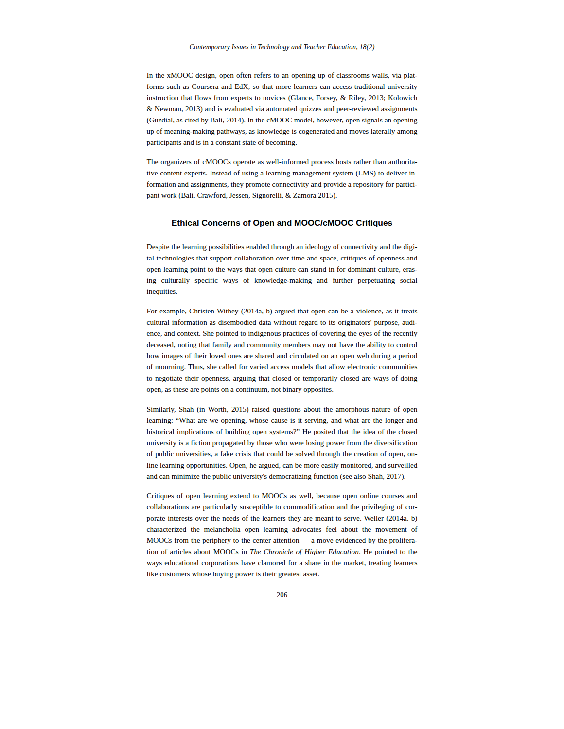Contemporary Issues in Technology and Teacher Education, 18(2)
In the xMOOC design, open often refers to an opening up of classrooms walls, via platforms such as Coursera and EdX, so that more learners can access traditional university instruction that flows from experts to novices (Glance, Forsey, & Riley, 2013; Kolowich & Newman, 2013) and is evaluated via automated quizzes and peer-reviewed assignments (Guzdial, as cited by Bali, 2014). In the cMOOC model, however, open signals an opening up of meaning-making pathways, as knowledge is cogenerated and moves laterally among participants and is in a constant state of becoming.
The organizers of cMOOCs operate as well-informed process hosts rather than authoritative content experts. Instead of using a learning management system (LMS) to deliver information and assignments, they promote connectivity and provide a repository for participant work (Bali, Crawford, Jessen, Signorelli, & Zamora 2015).
Ethical Concerns of Open and MOOC/cMOOC Critiques
Despite the learning possibilities enabled through an ideology of connectivity and the digital technologies that support collaboration over time and space, critiques of openness and open learning point to the ways that open culture can stand in for dominant culture, erasing culturally specific ways of knowledge-making and further perpetuating social inequities.
For example, Christen-Withey (2014a, b) argued that open can be a violence, as it treats cultural information as disembodied data without regard to its originators' purpose, audience, and context. She pointed to indigenous practices of covering the eyes of the recently deceased, noting that family and community members may not have the ability to control how images of their loved ones are shared and circulated on an open web during a period of mourning. Thus, she called for varied access models that allow electronic communities to negotiate their openness, arguing that closed or temporarily closed are ways of doing open, as these are points on a continuum, not binary opposites.
Similarly, Shah (in Worth, 2015) raised questions about the amorphous nature of open learning: “What are we opening, whose cause is it serving, and what are the longer and historical implications of building open systems?” He posited that the idea of the closed university is a fiction propagated by those who were losing power from the diversification of public universities, a fake crisis that could be solved through the creation of open, online learning opportunities. Open, he argued, can be more easily monitored, and surveilled and can minimize the public university's democratizing function (see also Shah, 2017).
Critiques of open learning extend to MOOCs as well, because open online courses and collaborations are particularly susceptible to commodification and the privileging of corporate interests over the needs of the learners they are meant to serve. Weller (2014a, b) characterized the melancholia open learning advocates feel about the movement of MOOCs from the periphery to the center attention — a move evidenced by the proliferation of articles about MOOCs in The Chronicle of Higher Education. He pointed to the ways educational corporations have clamored for a share in the market, treating learners like customers whose buying power is their greatest asset.
206